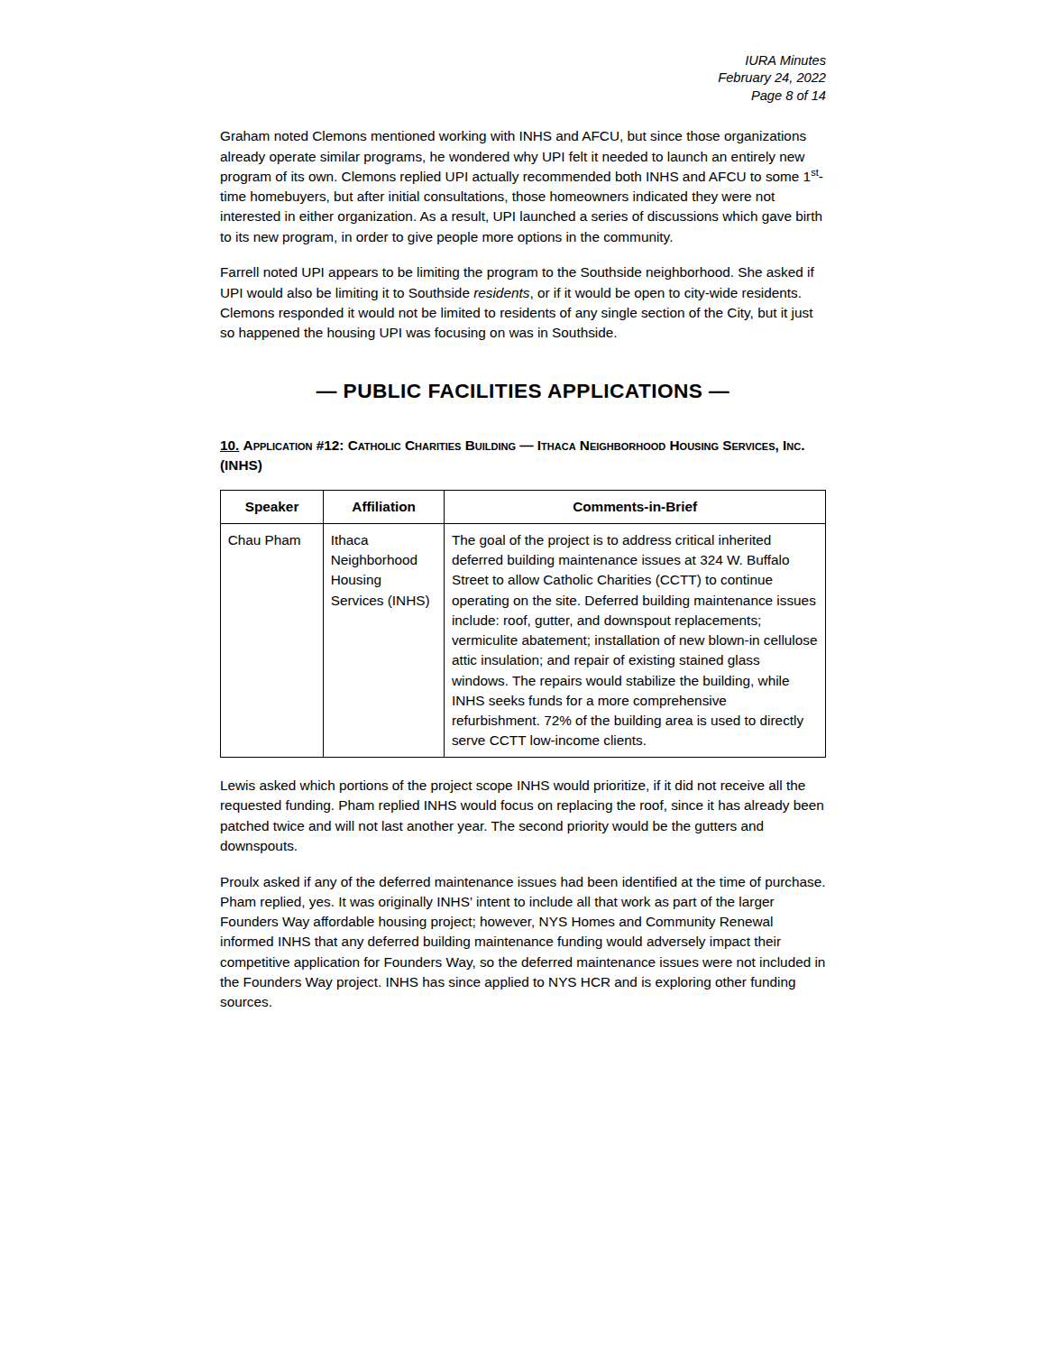IURA Minutes
February 24, 2022
Page 8 of 14
Graham noted Clemons mentioned working with INHS and AFCU, but since those organizations already operate similar programs, he wondered why UPI felt it needed to launch an entirely new program of its own. Clemons replied UPI actually recommended both INHS and AFCU to some 1st-time homebuyers, but after initial consultations, those homeowners indicated they were not interested in either organization. As a result, UPI launched a series of discussions which gave birth to its new program, in order to give people more options in the community.
Farrell noted UPI appears to be limiting the program to the Southside neighborhood. She asked if UPI would also be limiting it to Southside residents, or if it would be open to city-wide residents. Clemons responded it would not be limited to residents of any single section of the City, but it just so happened the housing UPI was focusing on was in Southside.
— PUBLIC FACILITIES APPLICATIONS —
10. Application #12: Catholic Charities Building — Ithaca Neighborhood Housing Services, Inc. (INHS)
| Speaker | Affiliation | Comments-in-Brief |
| --- | --- | --- |
| Chau Pham | Ithaca Neighborhood Housing Services (INHS) | The goal of the project is to address critical inherited deferred building maintenance issues at 324 W. Buffalo Street to allow Catholic Charities (CCTT) to continue operating on the site. Deferred building maintenance issues include: roof, gutter, and downspout replacements; vermiculite abatement; installation of new blown-in cellulose attic insulation; and repair of existing stained glass windows. The repairs would stabilize the building, while INHS seeks funds for a more comprehensive refurbishment. 72% of the building area is used to directly serve CCTT low-income clients. |
Lewis asked which portions of the project scope INHS would prioritize, if it did not receive all the requested funding. Pham replied INHS would focus on replacing the roof, since it has already been patched twice and will not last another year. The second priority would be the gutters and downspouts.
Proulx asked if any of the deferred maintenance issues had been identified at the time of purchase. Pham replied, yes. It was originally INHS’ intent to include all that work as part of the larger Founders Way affordable housing project; however, NYS Homes and Community Renewal informed INHS that any deferred building maintenance funding would adversely impact their competitive application for Founders Way, so the deferred maintenance issues were not included in the Founders Way project. INHS has since applied to NYS HCR and is exploring other funding sources.